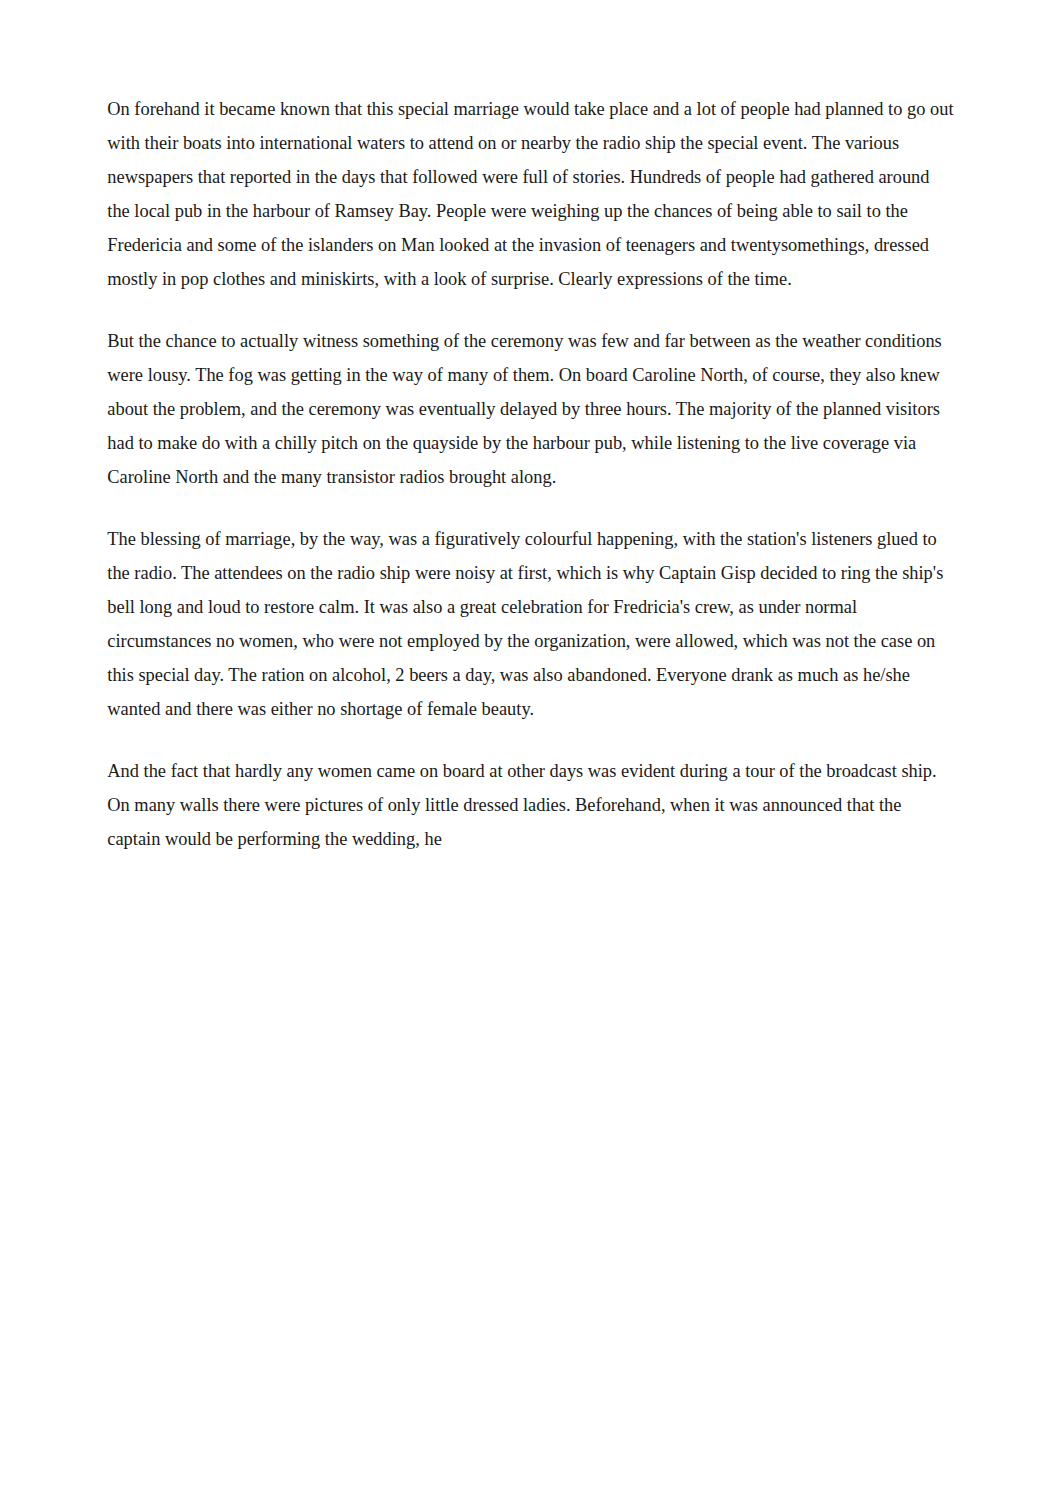On forehand it became known that this special marriage would take place and a lot of people had planned to go out with their boats into international waters to attend on or nearby the radio ship the special event. The various newspapers that reported in the days that followed were full of stories. Hundreds of people had gathered around the local pub in the harbour of Ramsey Bay. People were weighing up the chances of being able to sail to the Fredericia and some of the islanders on Man looked at the invasion of teenagers and twentysomethings, dressed mostly in pop clothes and miniskirts, with a look of surprise. Clearly expressions of the time.
But the chance to actually witness something of the ceremony was few and far between as the weather conditions were lousy. The fog was getting in the way of many of them. On board Caroline North, of course, they also knew about the problem, and the ceremony was eventually delayed by three hours. The majority of the planned visitors had to make do with a chilly pitch on the quayside by the harbour pub, while listening to the live coverage via Caroline North and the many transistor radios brought along.
The blessing of marriage, by the way, was a figuratively colourful happening, with the station's listeners glued to the radio. The attendees on the radio ship were noisy at first, which is why Captain Gisp decided to ring the ship's bell long and loud to restore calm. It was also a great celebration for Fredricia's crew, as under normal circumstances no women, who were not employed by the organization, were allowed, which was not the case on this special day. The ration on alcohol, 2 beers a day, was also abandoned. Everyone drank as much as he/she wanted and there was either no shortage of female beauty.
And the fact that hardly any women came on board at other days was evident during a tour of the broadcast ship. On many walls there were pictures of only little dressed ladies. Beforehand, when it was announced that the captain would be performing the wedding, he